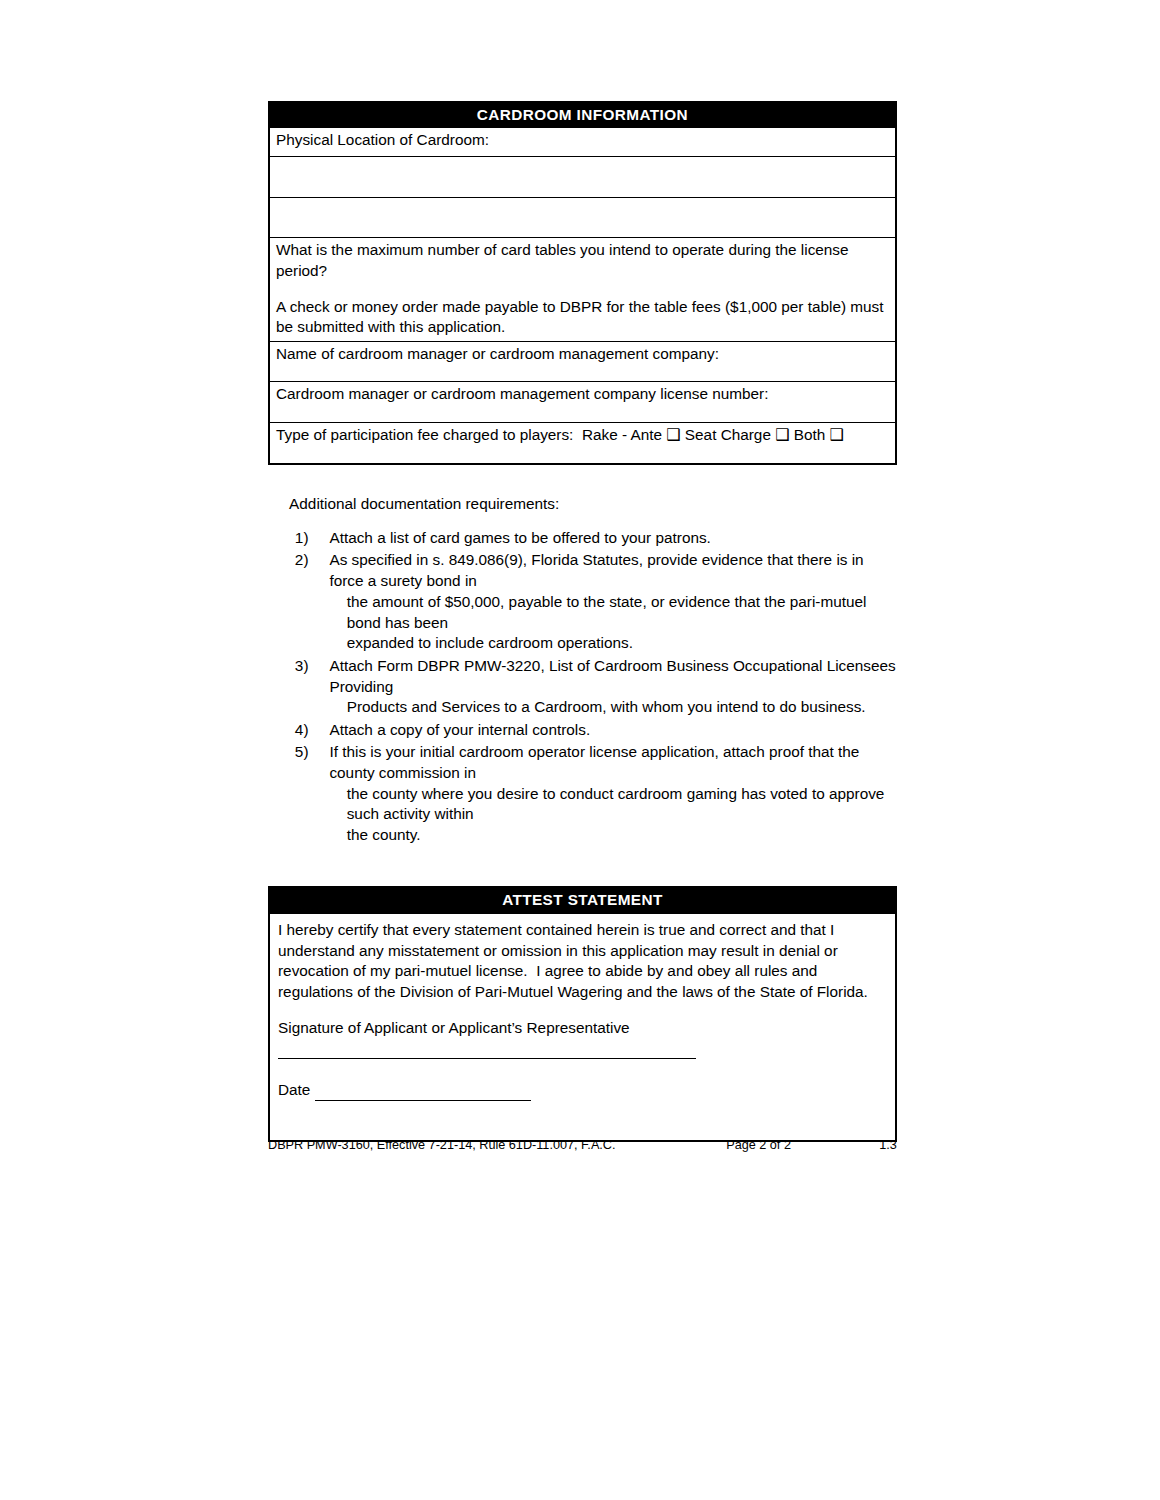CARDROOM INFORMATION
Physical Location of Cardroom:
What is the maximum number of card tables you intend to operate during the license period?
A check or money order made payable to DBPR for the table fees ($1,000 per table) must be submitted with this application.
Name of cardroom manager or cardroom management company:
Cardroom manager or cardroom management company license number:
Type of participation fee charged to players: Rake - Ante ❑ Seat Charge ❑ Both ❑
Additional documentation requirements:
Attach a list of card games to be offered to your patrons.
As specified in s. 849.086(9), Florida Statutes, provide evidence that there is in force a surety bond inthe amount of $50,000, payable to the state, or evidence that the pari-mutuel bond has been expanded to include cardroom operations.
Attach Form DBPR PMW-3220, List of Cardroom Business Occupational Licensees ProvidingProducts and Services to a Cardroom, with whom you intend to do business.
Attach a copy of your internal controls.
If this is your initial cardroom operator license application, attach proof that the county commission inthe county where you desire to conduct cardroom gaming has voted to approve such activity within the county.
ATTEST STATEMENT
I hereby certify that every statement contained herein is true and correct and that I understand any misstatement or omission in this application may result in denial or revocation of my pari-mutuel license. I agree to abide by and obey all rules and regulations of the Division of Pari-Mutuel Wagering and the laws of the State of Florida.
Signature of Applicant or Applicant’s Representative
Date
DBPR PMW-3160, Effective 7-21-14, Rule 61D-11.007, F.A.C.
Page 2 of 2
1.3